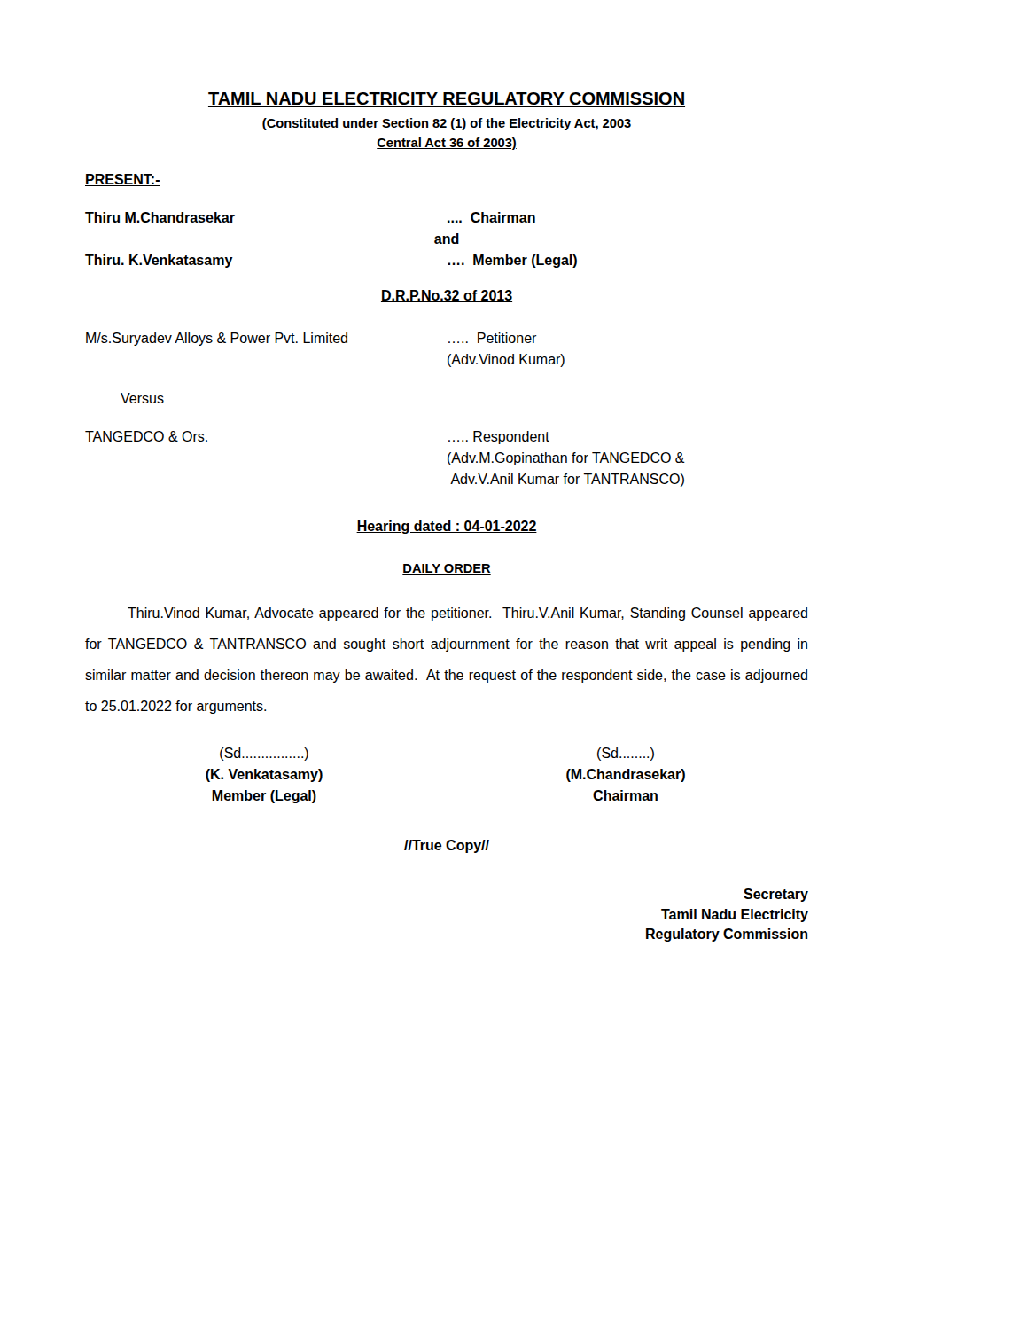TAMIL NADU ELECTRICITY REGULATORY COMMISSION
(Constituted under Section 82 (1) of the Electricity Act, 2003
Central Act 36 of 2003)
PRESENT:-
| Thiru M.Chandrasekar | .... Chairman |
| and |
| Thiru. K.Venkatasamy | …. Member (Legal) |
D.R.P.No.32 of 2013
| M/s.Suryadev Alloys & Power Pvt. Limited | ….. Petitioner |
| | (Adv.Vinod Kumar) |
Versus
| TANGEDCO & Ors. | ….. Respondent |
| | (Adv.M.Gopinathan for TANGEDCO & |
| | Adv.V.Anil Kumar for TANTRANSCO) |
Hearing dated : 04-01-2022
DAILY ORDER
Thiru.Vinod Kumar, Advocate appeared for the petitioner. Thiru.V.Anil Kumar, Standing Counsel appeared for TANGEDCO & TANTRANSCO and sought short adjournment for the reason that writ appeal is pending in similar matter and decision thereon may be awaited. At the request of the respondent side, the case is adjourned to 25.01.2022 for arguments.
| (Sd................) | (Sd........) |
| (K. Venkatasamy) | (M.Chandrasekar) |
| Member (Legal) | Chairman |
//True Copy//
Secretary
Tamil Nadu Electricity
Regulatory Commission